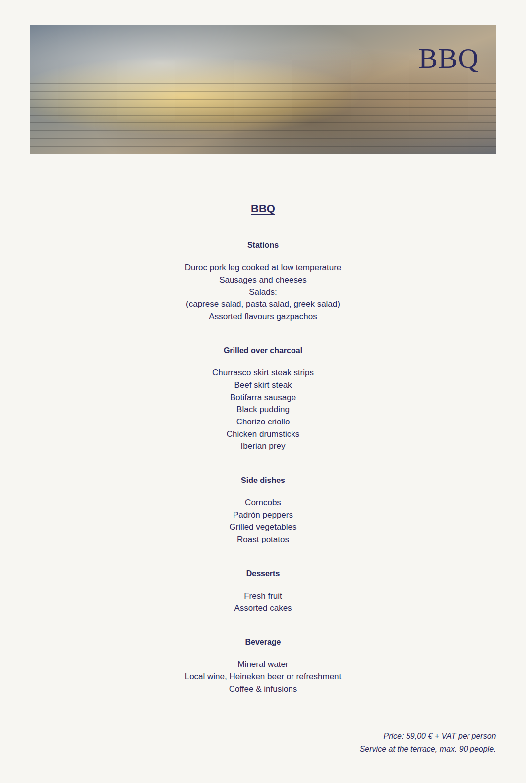BBQ
BBQ
Stations
Duroc pork leg cooked at low temperature
Sausages and cheeses
Salads: (caprese salad, pasta salad, greek salad)
Assorted flavours gazpachos
Grilled over charcoal
Churrasco skirt steak strips
Beef skirt steak
Botifarra sausage
Black pudding
Chorizo criollo
Chicken drumsticks
Iberian prey
Side dishes
Corncobs
Padrón peppers
Grilled vegetables
Roast potatos
Desserts
Fresh fruit
Assorted cakes
Beverage
Mineral water
Local wine, Heineken beer or refreshment
Coffee & infusions
Price: 59,00 € + VAT per person
Service at the terrace, max. 90 people.